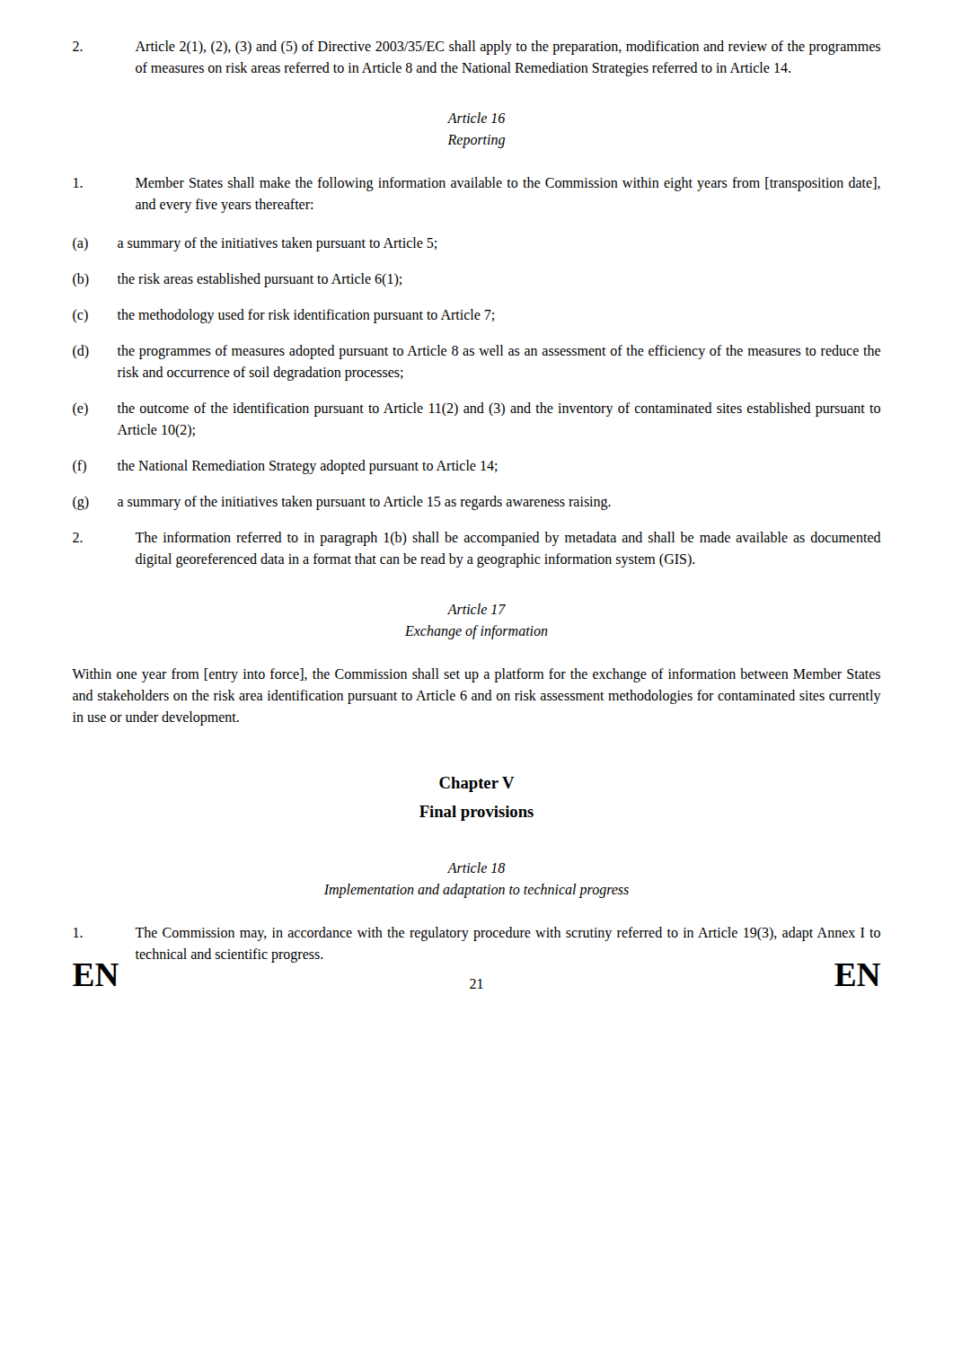2.
Article 2(1), (2), (3) and (5) of Directive 2003/35/EC shall apply to the preparation, modification and review of the programmes of measures on risk areas referred to in Article 8 and the National Remediation Strategies referred to in Article 14.
Article 16 Reporting
1.
Member States shall make the following information available to the Commission within eight years from [transposition date], and every five years thereafter:
(a) a summary of the initiatives taken pursuant to Article 5;
(b) the risk areas established pursuant to Article 6(1);
(c) the methodology used for risk identification pursuant to Article 7;
(d) the programmes of measures adopted pursuant to Article 8 as well as an assessment of the efficiency of the measures to reduce the risk and occurrence of soil degradation processes;
(e) the outcome of the identification pursuant to Article 11(2) and (3) and the inventory of contaminated sites established pursuant to Article 10(2);
(f) the National Remediation Strategy adopted pursuant to Article 14;
(g) a summary of the initiatives taken pursuant to Article 15 as regards awareness raising.
2.
The information referred to in paragraph 1(b) shall be accompanied by metadata and shall be made available as documented digital georeferenced data in a format that can be read by a geographic information system (GIS).
Article 17 Exchange of information
Within one year from [entry into force], the Commission shall set up a platform for the exchange of information between Member States and stakeholders on the risk area identification pursuant to Article 6 and on risk assessment methodologies for contaminated sites currently in use or under development.
Chapter V
Final provisions
Article 18 Implementation and adaptation to technical progress
1.
The Commission may, in accordance with the regulatory procedure with scrutiny referred to in Article 19(3), adapt Annex I to technical and scientific progress.
EN 21 EN